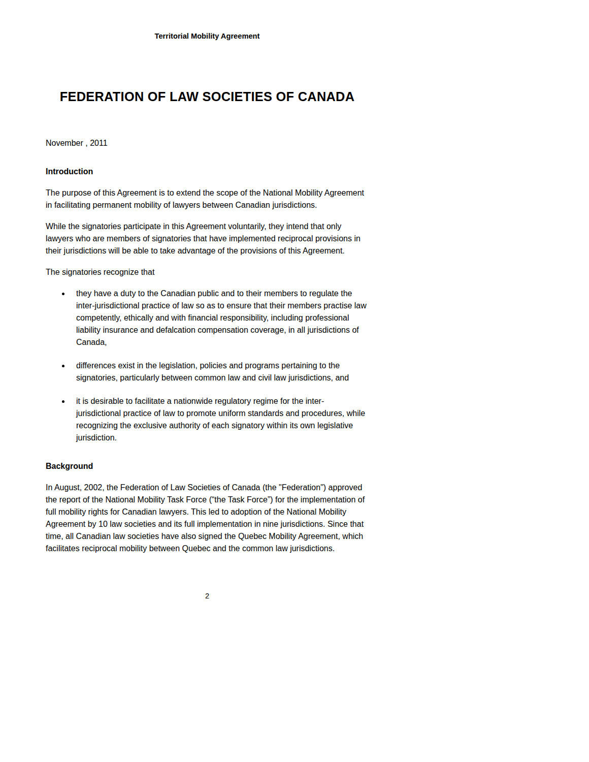Territorial Mobility Agreement
FEDERATION OF LAW SOCIETIES OF CANADA
November , 2011
Introduction
The purpose of this Agreement is to extend the scope of the National Mobility Agreement in facilitating permanent mobility of lawyers between Canadian jurisdictions.
While the signatories participate in this Agreement voluntarily, they intend that only lawyers who are members of signatories that have implemented reciprocal provisions in their jurisdictions will be able to take advantage of the provisions of this Agreement.
The signatories recognize that
they have a duty to the Canadian public and to their members to regulate the inter-jurisdictional practice of law so as to ensure that their members practise law competently, ethically and with financial responsibility, including professional liability insurance and defalcation compensation coverage, in all jurisdictions of Canada,
differences exist in the legislation, policies and programs pertaining to the signatories, particularly between common law and civil law jurisdictions, and
it is desirable to facilitate a nationwide regulatory regime for the inter-jurisdictional practice of law to promote uniform standards and procedures, while recognizing the exclusive authority of each signatory within its own legislative jurisdiction.
Background
In August, 2002, the Federation of Law Societies of Canada (the "Federation") approved the report of the National Mobility Task Force (“the Task Force”) for the implementation of full mobility rights for Canadian lawyers. This led to adoption of the National Mobility Agreement by 10 law societies and its full implementation in nine jurisdictions. Since that time, all Canadian law societies have also signed the Quebec Mobility Agreement, which facilitates reciprocal mobility between Quebec and the common law jurisdictions.
2